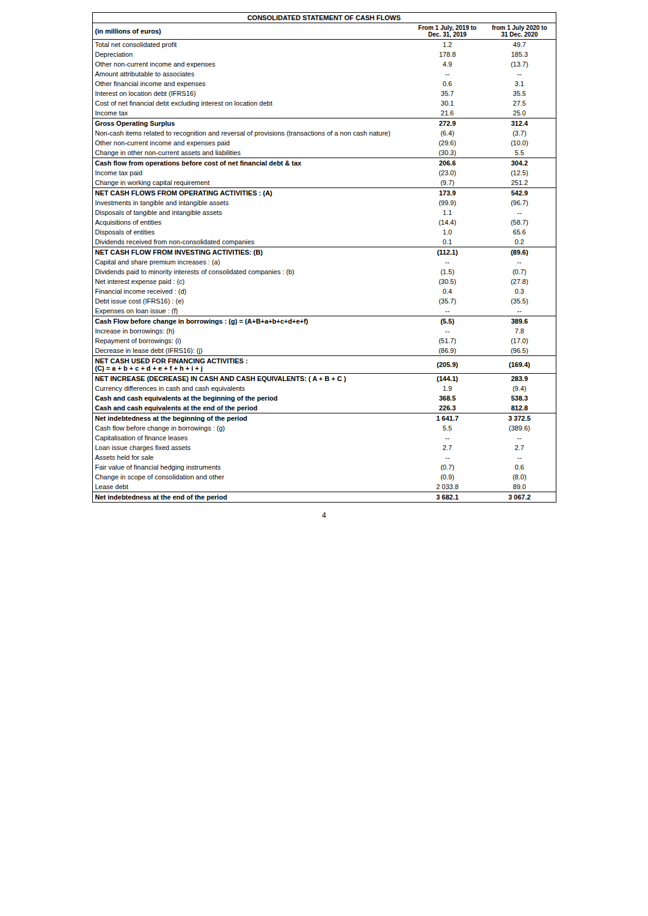| CONSOLIDATED STATEMENT OF CASH FLOWS |
| --- |
| (in millions of euros) | From 1 July, 2019 to Dec. 31, 2019 | from 1 July 2020 to 31 Dec. 2020 |
| Total net consolidated profit | 1.2 | 49.7 |
| Depreciation | 178.8 | 185.3 |
| Other non-current income and expenses | 4.9 | (13.7) |
| Amount attributable to associates | -- | -- |
| Other financial income and expenses | 0.6 | 3.1 |
| Interest on location debt (IFRS16) | 35.7 | 35.5 |
| Cost of net financial debt excluding interest on location debt | 30.1 | 27.5 |
| Income tax | 21.6 | 25.0 |
| Gross Operating Surplus | 272.9 | 312.4 |
| Non-cash items related to recognition and reversal of provisions (transactions of a non cash nature) | (6.4) | (3.7) |
| Other non-current income and expenses paid | (29.6) | (10.0) |
| Change in other non-current assets and liabilities | (30.3) | 5.5 |
| Cash flow from operations before cost of net financial debt & tax | 206.6 | 304.2 |
| Income tax paid | (23.0) | (12.5) |
| Change in working capital requirement | (9.7) | 251.2 |
| NET CASH FLOWS FROM OPERATING ACTIVITIES : (A) | 173.9 | 542.9 |
| Investments in tangible and intangible assets | (99.9) | (96.7) |
| Disposals of tangible and intangible assets | 1.1 | -- |
| Acquisitions of entities | (14.4) | (58.7) |
| Disposals of entities | 1.0 | 65.6 |
| Dividends received from non-consolidated companies | 0.1 | 0.2 |
| NET CASH FLOW FROM INVESTING ACTIVITIES: (B) | (112.1) | (89.6) |
| Capital and share premium increases : (a) | -- | -- |
| Dividends paid to minority interests of consolidated companies : (b) | (1.5) | (0.7) |
| Net interest expense paid : (c) | (30.5) | (27.8) |
| Financial income received : (d) | 0.4 | 0.3 |
| Debt issue cost (IFRS16) : (e) | (35.7) | (35.5) |
| Expenses on loan issue : (f) | -- | -- |
| Cash Flow before change in borrowings : (g) = (A+B+a+b+c+d+e+f) | (5.5) | 389.6 |
| Increase in borrowings: (h) | -- | 7.8 |
| Repayment of borrowings: (i) | (51.7) | (17.0) |
| Decrease in lease debt (IFRS16): (j) | (86.9) | (96.5) |
| NET CASH USED FOR FINANCING ACTIVITIES : (C) = a + b + c + d + e + f + h + i + j | (205.9) | (169.4) |
| NET INCREASE (DECREASE) IN CASH AND CASH EQUIVALENTS: ( A + B + C ) | (144.1) | 283.9 |
| Currency differences in cash and cash equivalents | 1.9 | (9.4) |
| Cash and cash equivalents at the beginning of the period | 368.5 | 538.3 |
| Cash and cash equivalents at the end of the period | 226.3 | 812.8 |
| Net indebtedness at the beginning of the period | 1 641.7 | 3 372.5 |
| Cash flow before change in borrowings : (g) | 5.5 | (389.6) |
| Capitalisation of finance leases | -- | -- |
| Loan issue charges fixed assets | 2.7 | 2.7 |
| Assets held for sale | -- | -- |
| Fair value of financial hedging instruments | (0.7) | 0.6 |
| Change in scope of consolidation and other | (0.9) | (8.0) |
| Lease debt | 2 033.8 | 89.0 |
| Net indebtedness at the end of the period | 3 682.1 | 3 067.2 |
4